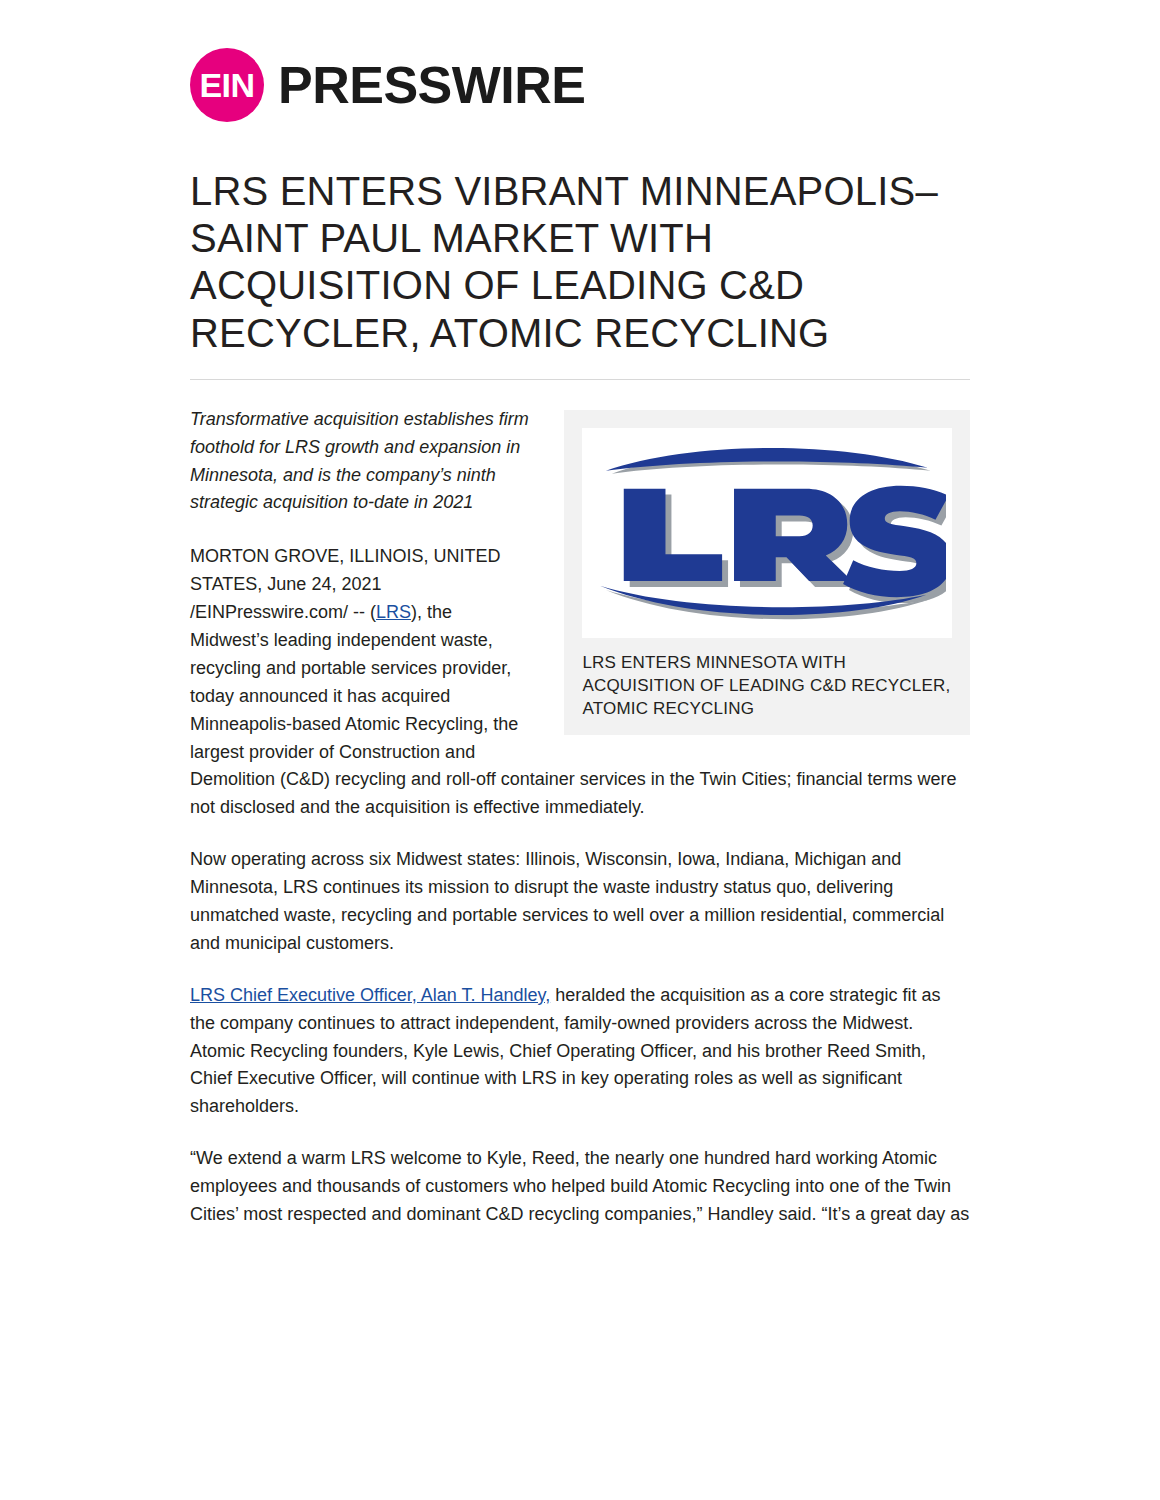EIN
PRESSWIRE
LRS enters vibrant Minneapolis–Saint Paul market with acquisition of leading C&D recycler, Atomic Recycling
LRS logo
LRS enters Minnesota with acquisition of leading C&D recycler, Atomic Recycling
Transformative acquisition establishes firm foothold for LRS growth and expansion in Minnesota, and is the company’s ninth strategic acquisition to-date in 2021
MORTON GROVE, ILLINOIS, UNITED STATES, June 24, 2021 /EINPresswire.com/ -- (LRS), the Midwest’s leading independent waste, recycling and portable services provider, today announced it has acquired Minneapolis-based Atomic Recycling, the largest provider of Construction and Demolition (C&D) recycling and roll-off container services in the Twin Cities; financial terms were not disclosed and the acquisition is effective immediately.
Now operating across six Midwest states: Illinois, Wisconsin, Iowa, Indiana, Michigan and Minnesota, LRS continues its mission to disrupt the waste industry status quo, delivering unmatched waste, recycling and portable services to well over a million residential, commercial and municipal customers.
LRS Chief Executive Officer, Alan T. Handley, heralded the acquisition as a core strategic fit as the company continues to attract independent, family-owned providers across the Midwest. Atomic Recycling founders, Kyle Lewis, Chief Operating Officer, and his brother Reed Smith, Chief Executive Officer, will continue with LRS in key operating roles as well as significant shareholders.
“We extend a warm LRS welcome to Kyle, Reed, the nearly one hundred hard working Atomic employees and thousands of customers who helped build Atomic Recycling into one of the Twin Cities’ most respected and dominant C&D recycling companies,” Handley said. “It’s a great day as